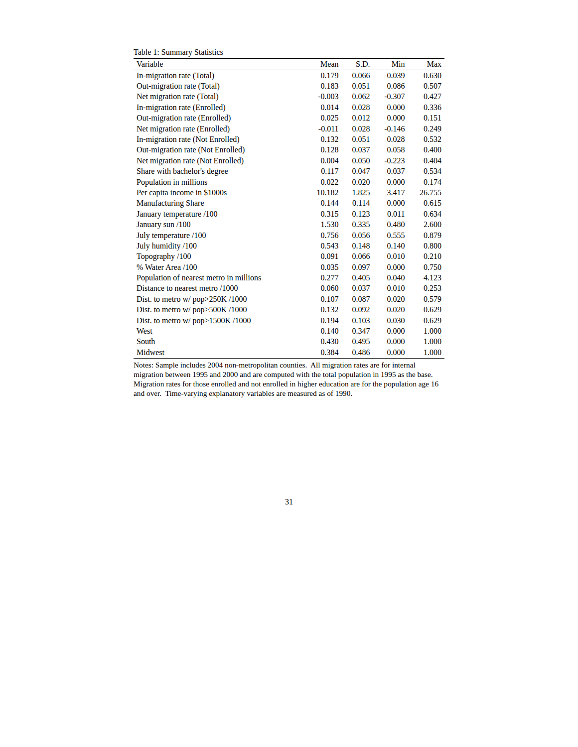Table 1: Summary Statistics
| Variable | Mean | S.D. | Min | Max |
| --- | --- | --- | --- | --- |
| In-migration rate (Total) | 0.179 | 0.066 | 0.039 | 0.630 |
| Out-migration rate (Total) | 0.183 | 0.051 | 0.086 | 0.507 |
| Net migration rate (Total) | -0.003 | 0.062 | -0.307 | 0.427 |
| In-migration rate (Enrolled) | 0.014 | 0.028 | 0.000 | 0.336 |
| Out-migration rate (Enrolled) | 0.025 | 0.012 | 0.000 | 0.151 |
| Net migration rate (Enrolled) | -0.011 | 0.028 | -0.146 | 0.249 |
| In-migration rate (Not Enrolled) | 0.132 | 0.051 | 0.028 | 0.532 |
| Out-migration rate (Not Enrolled) | 0.128 | 0.037 | 0.058 | 0.400 |
| Net migration rate (Not Enrolled) | 0.004 | 0.050 | -0.223 | 0.404 |
| Share with bachelor's degree | 0.117 | 0.047 | 0.037 | 0.534 |
| Population in millions | 0.022 | 0.020 | 0.000 | 0.174 |
| Per capita income in $1000s | 10.182 | 1.825 | 3.417 | 26.755 |
| Manufacturing Share | 0.144 | 0.114 | 0.000 | 0.615 |
| January temperature /100 | 0.315 | 0.123 | 0.011 | 0.634 |
| January sun /100 | 1.530 | 0.335 | 0.480 | 2.600 |
| July temperature /100 | 0.756 | 0.056 | 0.555 | 0.879 |
| July humidity /100 | 0.543 | 0.148 | 0.140 | 0.800 |
| Topography /100 | 0.091 | 0.066 | 0.010 | 0.210 |
| % Water Area /100 | 0.035 | 0.097 | 0.000 | 0.750 |
| Population of nearest metro in millions | 0.277 | 0.405 | 0.040 | 4.123 |
| Distance to nearest metro /1000 | 0.060 | 0.037 | 0.010 | 0.253 |
| Dist. to metro w/ pop>250K /1000 | 0.107 | 0.087 | 0.020 | 0.579 |
| Dist. to metro w/ pop>500K /1000 | 0.132 | 0.092 | 0.020 | 0.629 |
| Dist. to metro w/ pop>1500K /1000 | 0.194 | 0.103 | 0.030 | 0.629 |
| West | 0.140 | 0.347 | 0.000 | 1.000 |
| South | 0.430 | 0.495 | 0.000 | 1.000 |
| Midwest | 0.384 | 0.486 | 0.000 | 1.000 |
Notes: Sample includes 2004 non-metropolitan counties. All migration rates are for internal migration between 1995 and 2000 and are computed with the total population in 1995 as the base. Migration rates for those enrolled and not enrolled in higher education are for the population age 16 and over. Time-varying explanatory variables are measured as of 1990.
31